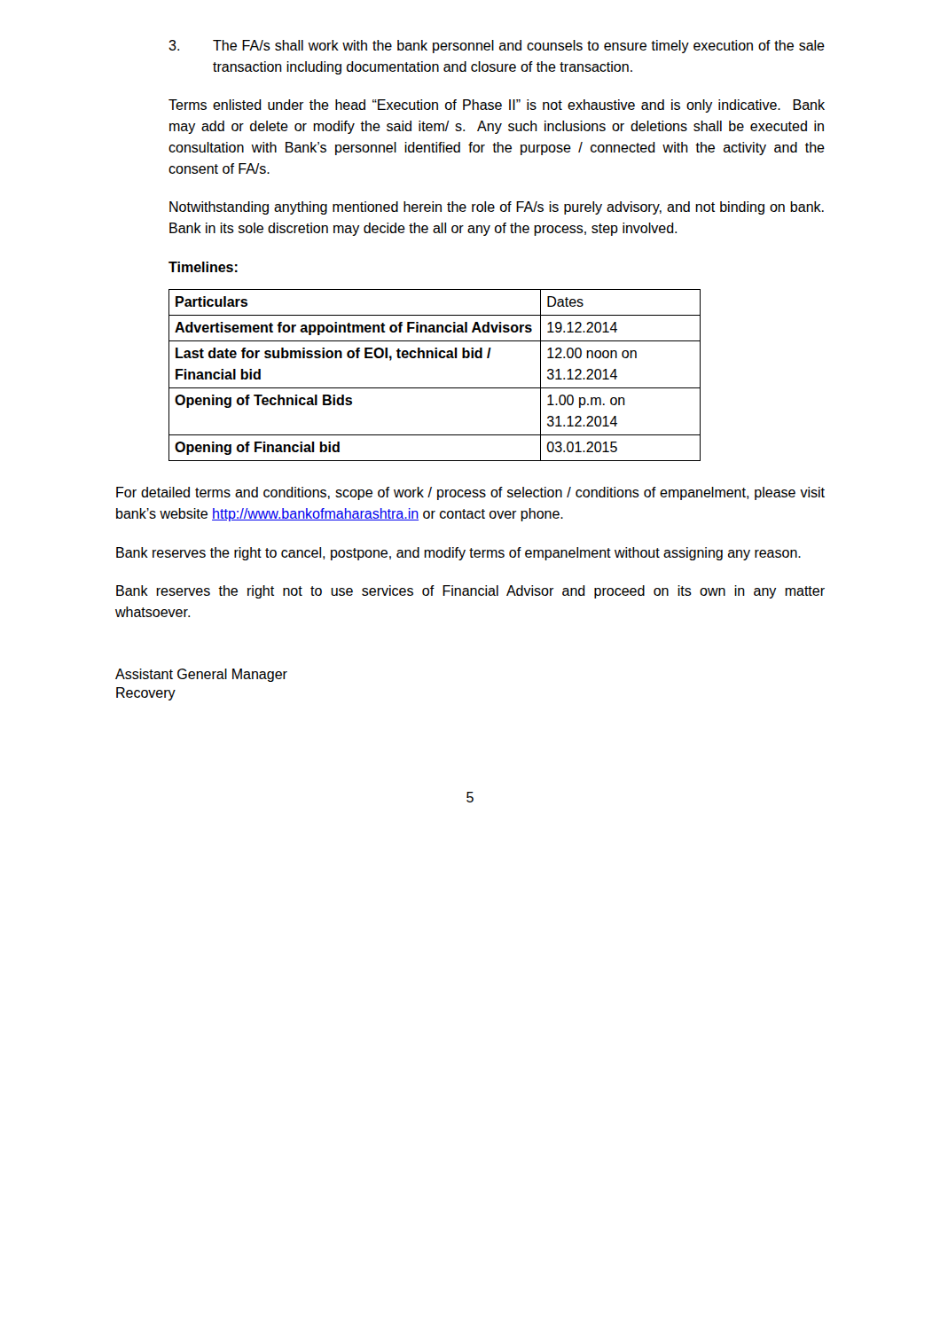3.
The FA/s shall work with the bank personnel and counsels to ensure timely execution of the sale transaction including documentation and closure of the transaction.
Terms enlisted under the head “Execution of Phase II” is not exhaustive and is only indicative. Bank may add or delete or modify the said item/ s. Any such inclusions or deletions shall be executed in consultation with Bank’s personnel identified for the purpose / connected with the activity and the consent of FA/s.
Notwithstanding anything mentioned herein the role of FA/s is purely advisory, and not binding on bank. Bank in its sole discretion may decide the all or any of the process, step involved.
Timelines:
| Particulars | Dates |
| Advertisement for appointment of Financial Advisors | 19.12.2014 |
| Last date for submission of EOI, technical bid / Financial bid | 12.00 noon on 31.12.2014 |
| Opening of Technical Bids | 1.00 p.m. on 31.12.2014 |
| Opening of Financial bid | 03.01.2015 |
For detailed terms and conditions, scope of work / process of selection / conditions of empanelment, please visit bank’s website http://www.bankofmaharashtra.in or contact over phone.
Bank reserves the right to cancel, postpone, and modify terms of empanelment without assigning any reason.
Bank reserves the right not to use services of Financial Advisor and proceed on its own in any matter whatsoever.
Assistant General Manager
Recovery
5